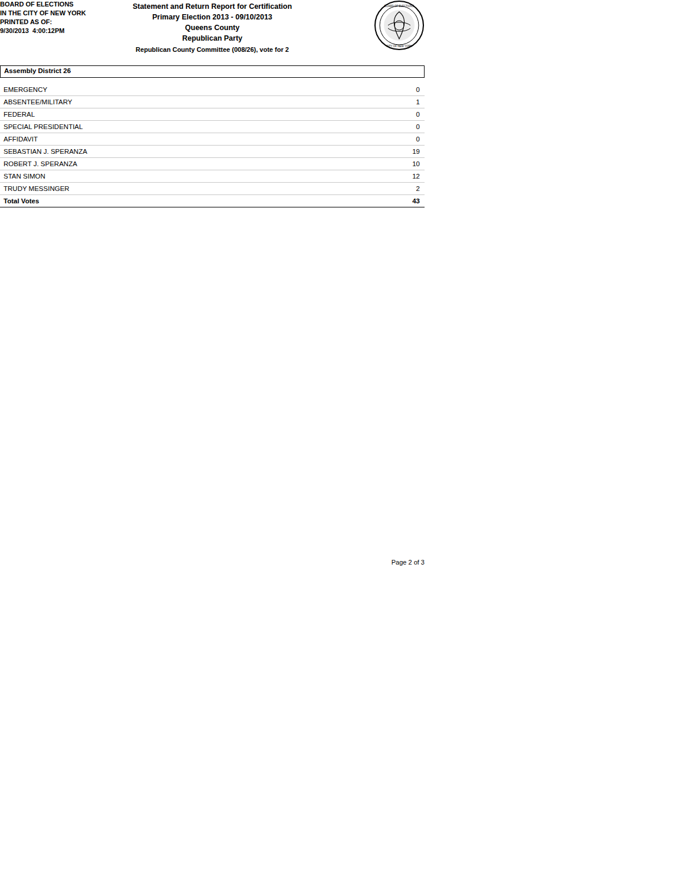BOARD OF ELECTIONS
IN THE CITY OF NEW YORK
PRINTED AS OF:
9/30/2013 4:00:12PM
Statement and Return Report for Certification
Primary Election 2013 - 09/10/2013
Queens County
Republican Party
Republican County Committee (008/26), vote for 2
BOARD OF ELECTIONS CITY OF NEW YORK
Assembly District 26
| EMERGENCY | 0 |
| ABSENTEE/MILITARY | 1 |
| FEDERAL | 0 |
| SPECIAL PRESIDENTIAL | 0 |
| AFFIDAVIT | 0 |
| SEBASTIAN J. SPERANZA | 19 |
| ROBERT J. SPERANZA | 10 |
| STAN SIMON | 12 |
| TRUDY MESSINGER | 2 |
| Total Votes | 43 |
Page 2 of 3